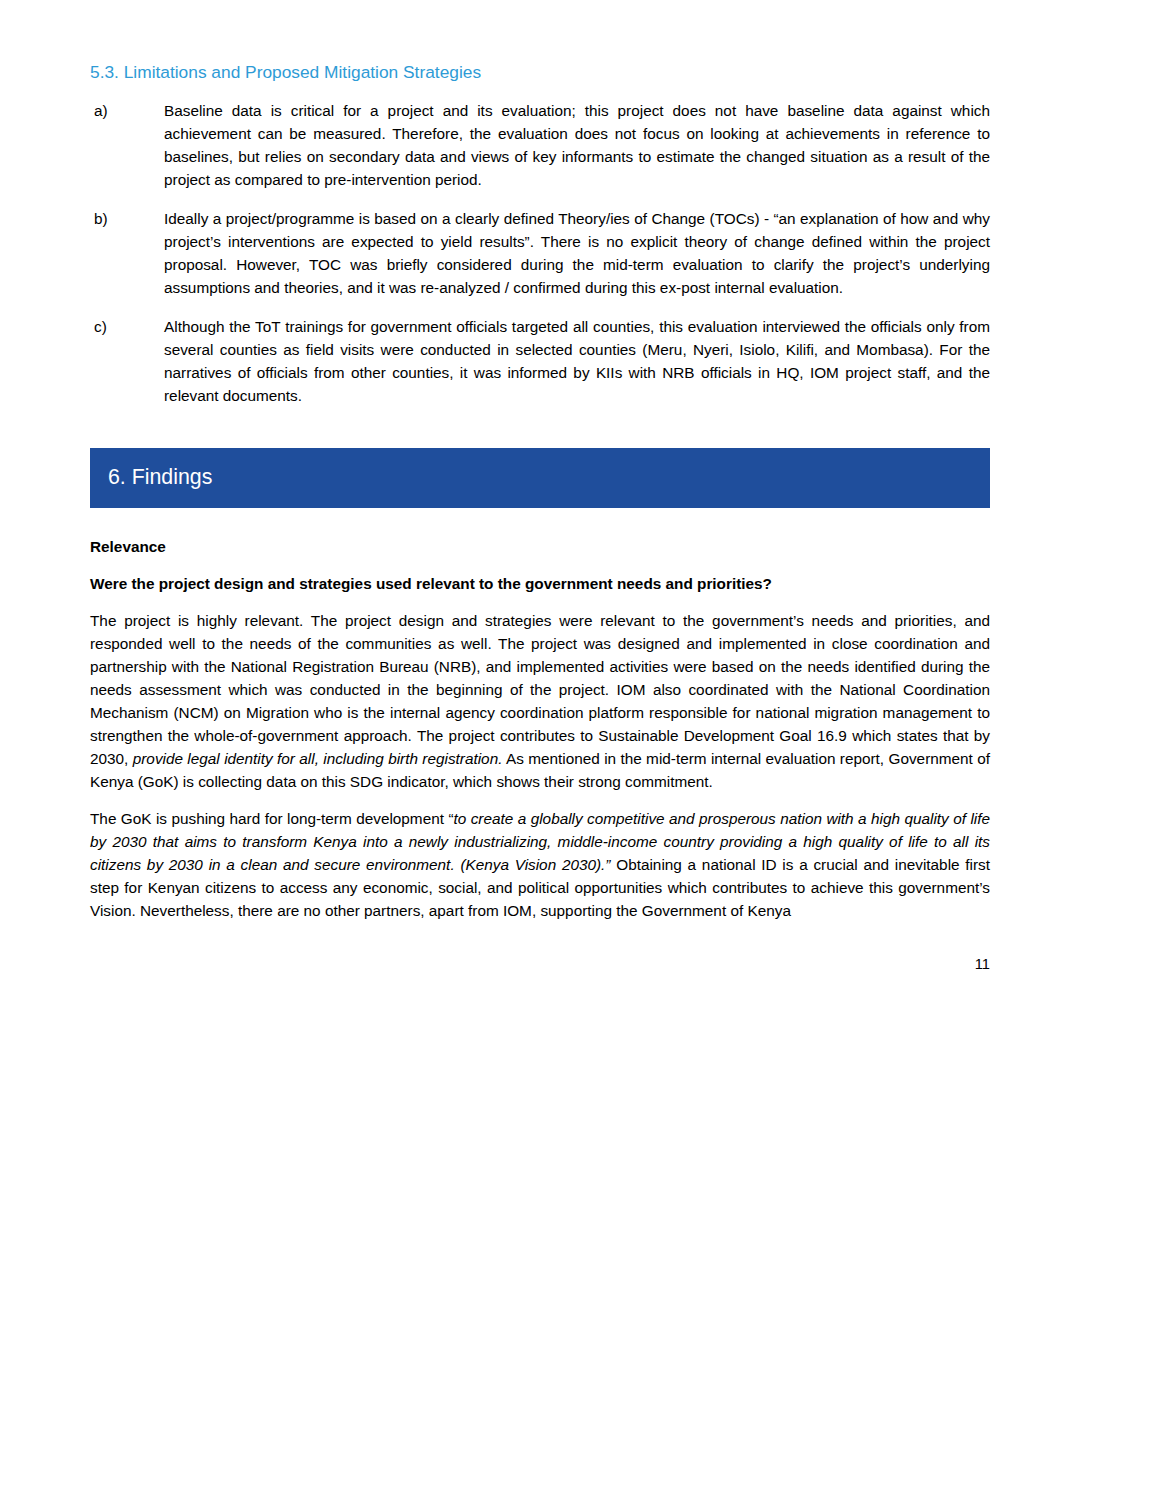5.3. Limitations and Proposed Mitigation Strategies
a) Baseline data is critical for a project and its evaluation; this project does not have baseline data against which achievement can be measured. Therefore, the evaluation does not focus on looking at achievements in reference to baselines, but relies on secondary data and views of key informants to estimate the changed situation as a result of the project as compared to pre-intervention period.
b) Ideally a project/programme is based on a clearly defined Theory/ies of Change (TOCs) - “an explanation of how and why project’s interventions are expected to yield results”. There is no explicit theory of change defined within the project proposal. However, TOC was briefly considered during the mid-term evaluation to clarify the project’s underlying assumptions and theories, and it was re-analyzed / confirmed during this ex-post internal evaluation.
c) Although the ToT trainings for government officials targeted all counties, this evaluation interviewed the officials only from several counties as field visits were conducted in selected counties (Meru, Nyeri, Isiolo, Kilifi, and Mombasa). For the narratives of officials from other counties, it was informed by KIIs with NRB officials in HQ, IOM project staff, and the relevant documents.
6. Findings
Relevance
Were the project design and strategies used relevant to the government needs and priorities?
The project is highly relevant. The project design and strategies were relevant to the government’s needs and priorities, and responded well to the needs of the communities as well. The project was designed and implemented in close coordination and partnership with the National Registration Bureau (NRB), and implemented activities were based on the needs identified during the needs assessment which was conducted in the beginning of the project. IOM also coordinated with the National Coordination Mechanism (NCM) on Migration who is the internal agency coordination platform responsible for national migration management to strengthen the whole-of-government approach. The project contributes to Sustainable Development Goal 16.9 which states that by 2030, provide legal identity for all, including birth registration. As mentioned in the mid-term internal evaluation report, Government of Kenya (GoK) is collecting data on this SDG indicator, which shows their strong commitment.
The GoK is pushing hard for long-term development “to create a globally competitive and prosperous nation with a high quality of life by 2030 that aims to transform Kenya into a newly industrializing, middle-income country providing a high quality of life to all its citizens by 2030 in a clean and secure environment. (Kenya Vision 2030).” Obtaining a national ID is a crucial and inevitable first step for Kenyan citizens to access any economic, social, and political opportunities which contributes to achieve this government’s Vision. Nevertheless, there are no other partners, apart from IOM, supporting the Government of Kenya
11